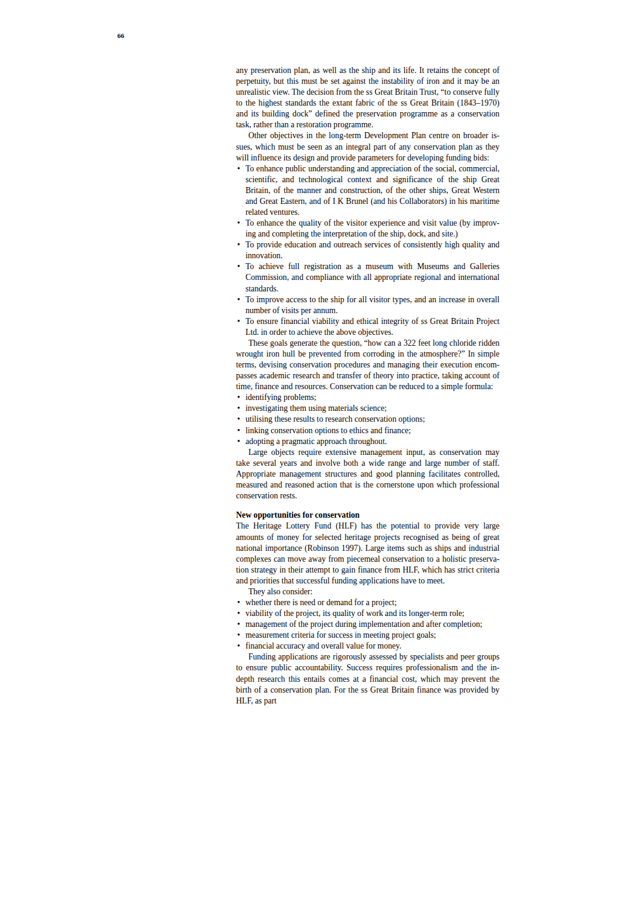66
any preservation plan, as well as the ship and its life. It retains the concept of perpetuity, but this must be set against the instability of iron and it may be an unrealistic view. The decision from the ss Great Britain Trust, “to conserve fully to the highest standards the extant fabric of the ss Great Britain (1843–1970) and its building dock” defined the preservation programme as a conservation task, rather than a restoration programme.
Other objectives in the long-term Development Plan centre on broader issues, which must be seen as an integral part of any conservation plan as they will influence its design and provide parameters for developing funding bids:
To enhance public understanding and appreciation of the social, commercial, scientific, and technological context and significance of the ship Great Britain, of the manner and construction, of the other ships, Great Western and Great Eastern, and of I K Brunel (and his Collaborators) in his maritime related ventures.
To enhance the quality of the visitor experience and visit value (by improving and completing the interpretation of the ship, dock, and site.)
To provide education and outreach services of consistently high quality and innovation.
To achieve full registration as a museum with Museums and Galleries Commission, and compliance with all appropriate regional and international standards.
To improve access to the ship for all visitor types, and an increase in overall number of visits per annum.
To ensure financial viability and ethical integrity of ss Great Britain Project Ltd. in order to achieve the above objectives.
These goals generate the question, “how can a 322 feet long chloride ridden wrought iron hull be prevented from corroding in the atmosphere?” In simple terms, devising conservation procedures and managing their execution encompasses academic research and transfer of theory into practice, taking account of time, finance and resources. Conservation can be reduced to a simple formula:
identifying problems;
investigating them using materials science;
utilising these results to research conservation options;
linking conservation options to ethics and finance;
adopting a pragmatic approach throughout.
Large objects require extensive management input, as conservation may take several years and involve both a wide range and large number of staff. Appropriate management structures and good planning facilitates controlled, measured and reasoned action that is the cornerstone upon which professional conservation rests.
New opportunities for conservation
The Heritage Lottery Fund (HLF) has the potential to provide very large amounts of money for selected heritage projects recognised as being of great national importance (Robinson 1997). Large items such as ships and industrial complexes can move away from piecemeal conservation to a holistic preservation strategy in their attempt to gain finance from HLF, which has strict criteria and priorities that successful funding applications have to meet.
They also consider:
whether there is need or demand for a project;
viability of the project, its quality of work and its longer-term role;
management of the project during implementation and after completion;
measurement criteria for success in meeting project goals;
financial accuracy and overall value for money.
Funding applications are rigorously assessed by specialists and peer groups to ensure public accountability. Success requires professionalism and the in-depth research this entails comes at a financial cost, which may prevent the birth of a conservation plan. For the ss Great Britain finance was provided by HLF, as part